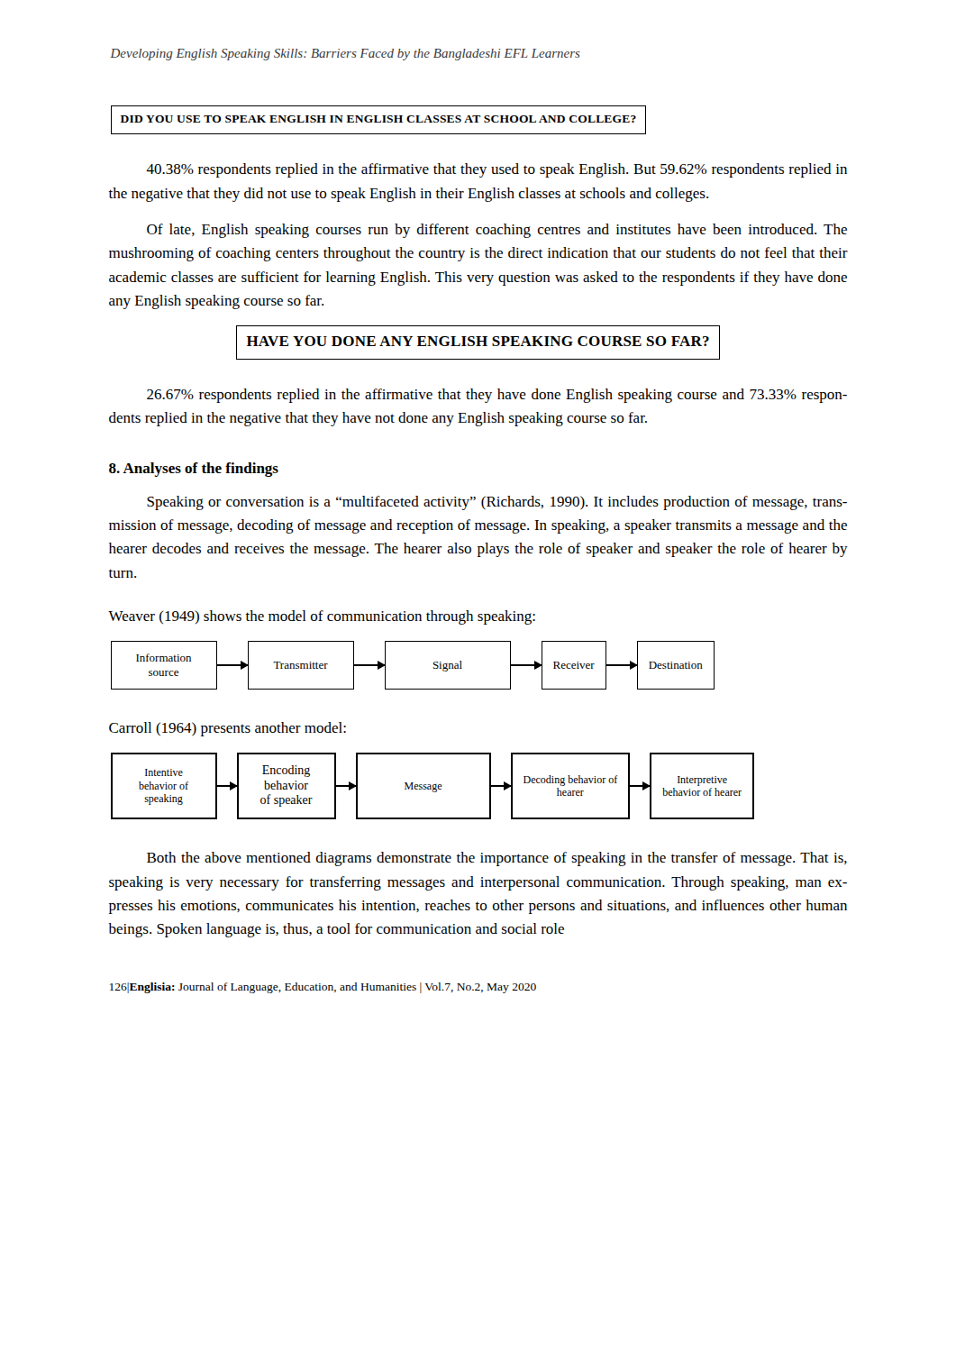Developing English Speaking Skills: Barriers Faced by the Bangladeshi EFL Learners
Did you use to speak English in English classes at school and college?
40.38% respondents replied in the affirmative that they used to speak English. But 59.62% respondents replied in the negative that they did not use to speak English in their English classes at schools and colleges.
Of late, English speaking courses run by different coaching centres and institutes have been introduced. The mushrooming of coaching centers throughout the country is the direct indication that our students do not feel that their academic classes are sufficient for learning English. This very question was asked to the respondents if they have done any English speaking course so far.
Have you done any English speaking course so far?
26.67% respondents replied in the affirmative that they have done English speaking course and 73.33% respondents replied in the negative that they have not done any English speaking course so far.
8. Analyses of the findings
Speaking or conversation is a “multifaceted activity” (Richards, 1990). It includes production of message, transmission of message, decoding of message and reception of message. In speaking, a speaker transmits a message and the hearer decodes and receives the message. The hearer also plays the role of speaker and speaker the role of hearer by turn.
Weaver (1949) shows the model of communication through speaking:
Information
source
Transmitter
Signal
Receiver
Destination
Carroll (1964) presents another model:
Intentive
behavior of
speaking
Encoding behavior
of speaker
Message
Decoding behavior of
hearer
Interpretive
behavior of hearer
Both the above mentioned diagrams demonstrate the importance of speaking in the transfer of message. That is, speaking is very necessary for transferring messages and interpersonal communication. Through speaking, man expresses his emotions, communicates his intention, reaches to other persons and situations, and influences other human beings. Spoken language is, thus, a tool for communication and social role
126|Englisia: Journal of Language, Education, and Humanities | Vol.7, No.2, May 2020